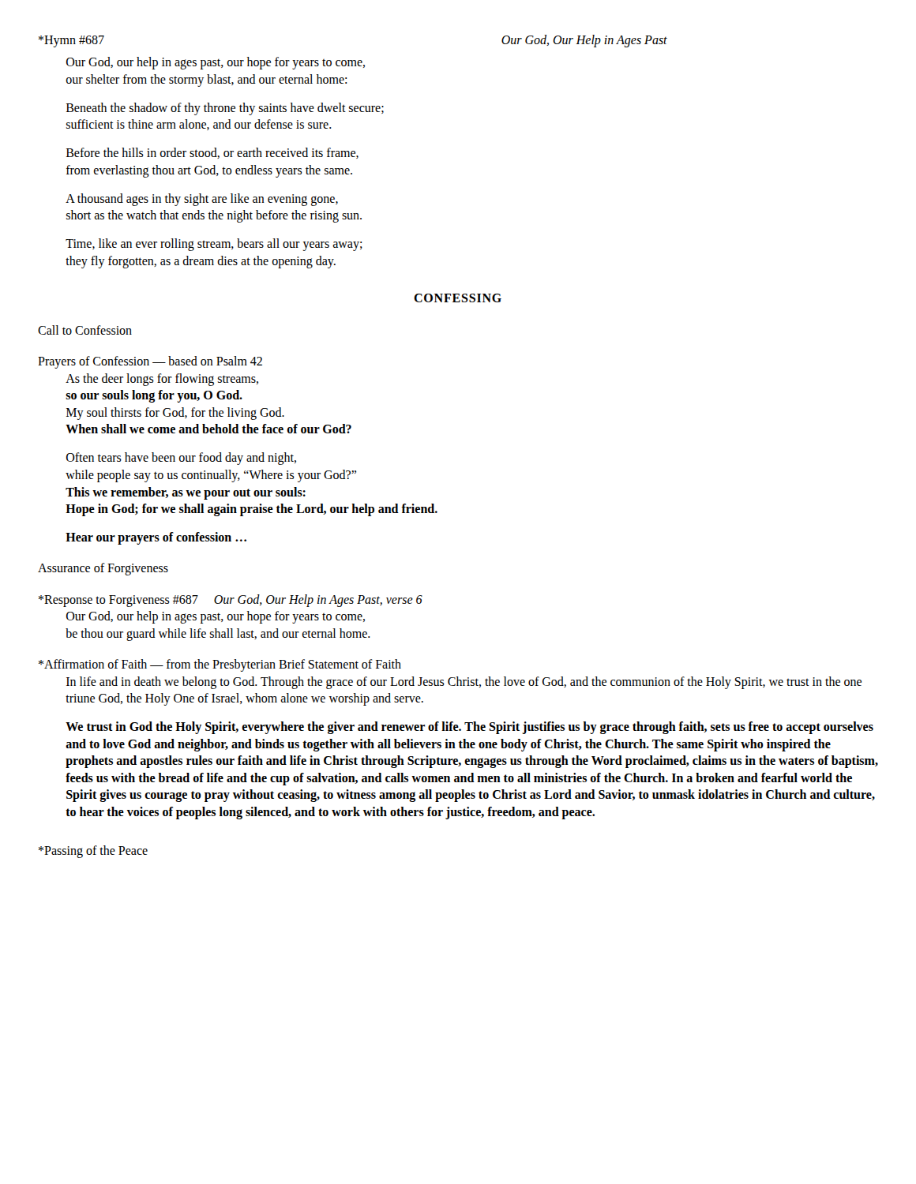*Hymn #687 Our God, Our Help in Ages Past
Our God, our help in ages past, our hope for years to come,
our shelter from the stormy blast, and our eternal home:
Beneath the shadow of thy throne thy saints have dwelt secure;
sufficient is thine arm alone, and our defense is sure.
Before the hills in order stood, or earth received its frame,
from everlasting thou art God, to endless years the same.
A thousand ages in thy sight are like an evening gone,
short as the watch that ends the night before the rising sun.
Time, like an ever rolling stream, bears all our years away;
they fly forgotten, as a dream dies at the opening day.
CONFESSING
Call to Confession
Prayers of Confession — based on Psalm 42
As the deer longs for flowing streams,
so our souls long for you, O God.
My soul thirsts for God, for the living God.
When shall we come and behold the face of our God?
Often tears have been our food day and night,
while people say to us continually, “Where is your God?”
This we remember, as we pour out our souls:
Hope in God; for we shall again praise the Lord, our help and friend.
Hear our prayers of confession …
Assurance of Forgiveness
*Response to Forgiveness #687 Our God, Our Help in Ages Past, verse 6
Our God, our help in ages past, our hope for years to come,
be thou our guard while life shall last, and our eternal home.
*Affirmation of Faith — from the Presbyterian Brief Statement of Faith
In life and in death we belong to God. Through the grace of our Lord Jesus Christ, the love of God, and the communion of the Holy Spirit, we trust in the one triune God, the Holy One of Israel, whom alone we worship and serve.
We trust in God the Holy Spirit, everywhere the giver and renewer of life. The Spirit justifies us by grace through faith, sets us free to accept ourselves and to love God and neighbor, and binds us together with all believers in the one body of Christ, the Church. The same Spirit who inspired the prophets and apostles rules our faith and life in Christ through Scripture, engages us through the Word proclaimed, claims us in the waters of baptism, feeds us with the bread of life and the cup of salvation, and calls women and men to all ministries of the Church. In a broken and fearful world the Spirit gives us courage to pray without ceasing, to witness among all peoples to Christ as Lord and Savior, to unmask idolatries in Church and culture, to hear the voices of peoples long silenced, and to work with others for justice, freedom, and peace.
*Passing of the Peace